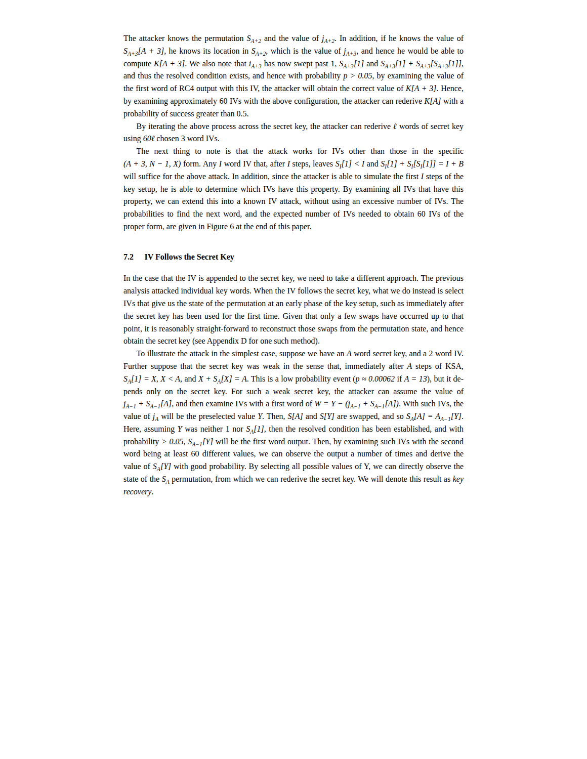The attacker knows the permutation SA+2 and the value of jA+2. In addition, if he knows the value of SA+3[A + 3], he knows its location in SA+2, which is the value of jA+3, and hence he would be able to compute K[A + 3]. We also note that iA+3 has now swept past 1, SA+3[1] and SA+3[1] + SA+3[SA+3[1]], and thus the resolved condition exists, and hence with probability p > 0.05, by examining the value of the first word of RC4 output with this IV, the attacker will obtain the correct value of K[A + 3]. Hence, by examining approximately 60 IVs with the above configuration, the attacker can rederive K[A] with a probability of success greater than 0.5.
By iterating the above process across the secret key, the attacker can rederive ℓ words of secret key using 60ℓ chosen 3 word IVs.
The next thing to note is that the attack works for IVs other than those in the specific (A + 3, N − 1, X) form. Any I word IV that, after I steps, leaves SI[1] < I and SI[1] + SI[SI[1]] = I + B will suffice for the above attack. In addition, since the attacker is able to simulate the first I steps of the key setup, he is able to determine which IVs have this property. By examining all IVs that have this property, we can extend this into a known IV attack, without using an excessive number of IVs. The probabilities to find the next word, and the expected number of IVs needed to obtain 60 IVs of the proper form, are given in Figure 6 at the end of this paper.
7.2 IV Follows the Secret Key
In the case that the IV is appended to the secret key, we need to take a different approach. The previous analysis attacked individual key words. When the IV follows the secret key, what we do instead is select IVs that give us the state of the permutation at an early phase of the key setup, such as immediately after the secret key has been used for the first time. Given that only a few swaps have occurred up to that point, it is reasonably straight-forward to reconstruct those swaps from the permutation state, and hence obtain the secret key (see Appendix D for one such method).
To illustrate the attack in the simplest case, suppose we have an A word secret key, and a 2 word IV. Further suppose that the secret key was weak in the sense that, immediately after A steps of KSA, SA[1] = X, X < A, and X + SA[X] = A. This is a low probability event (p ≈ 0.00062 if A = 13), but it depends only on the secret key. For such a weak secret key, the attacker can assume the value of jA−1 + SA−1[A], and then examine IVs with a first word of W = Y − (jA−1 + SA−1[A]). With such IVs, the value of jA will be the preselected value Y. Then, S[A] and S[Y] are swapped, and so SA[A] = AA−1[Y]. Here, assuming Y was neither 1 nor SA[1], then the resolved condition has been established, and with probability > 0.05, SA−1[Y] will be the first word output. Then, by examining such IVs with the second word being at least 60 different values, we can observe the output a number of times and derive the value of SA[Y] with good probability. By selecting all possible values of Y, we can directly observe the state of the SA permutation, from which we can rederive the secret key. We will denote this result as key recovery.